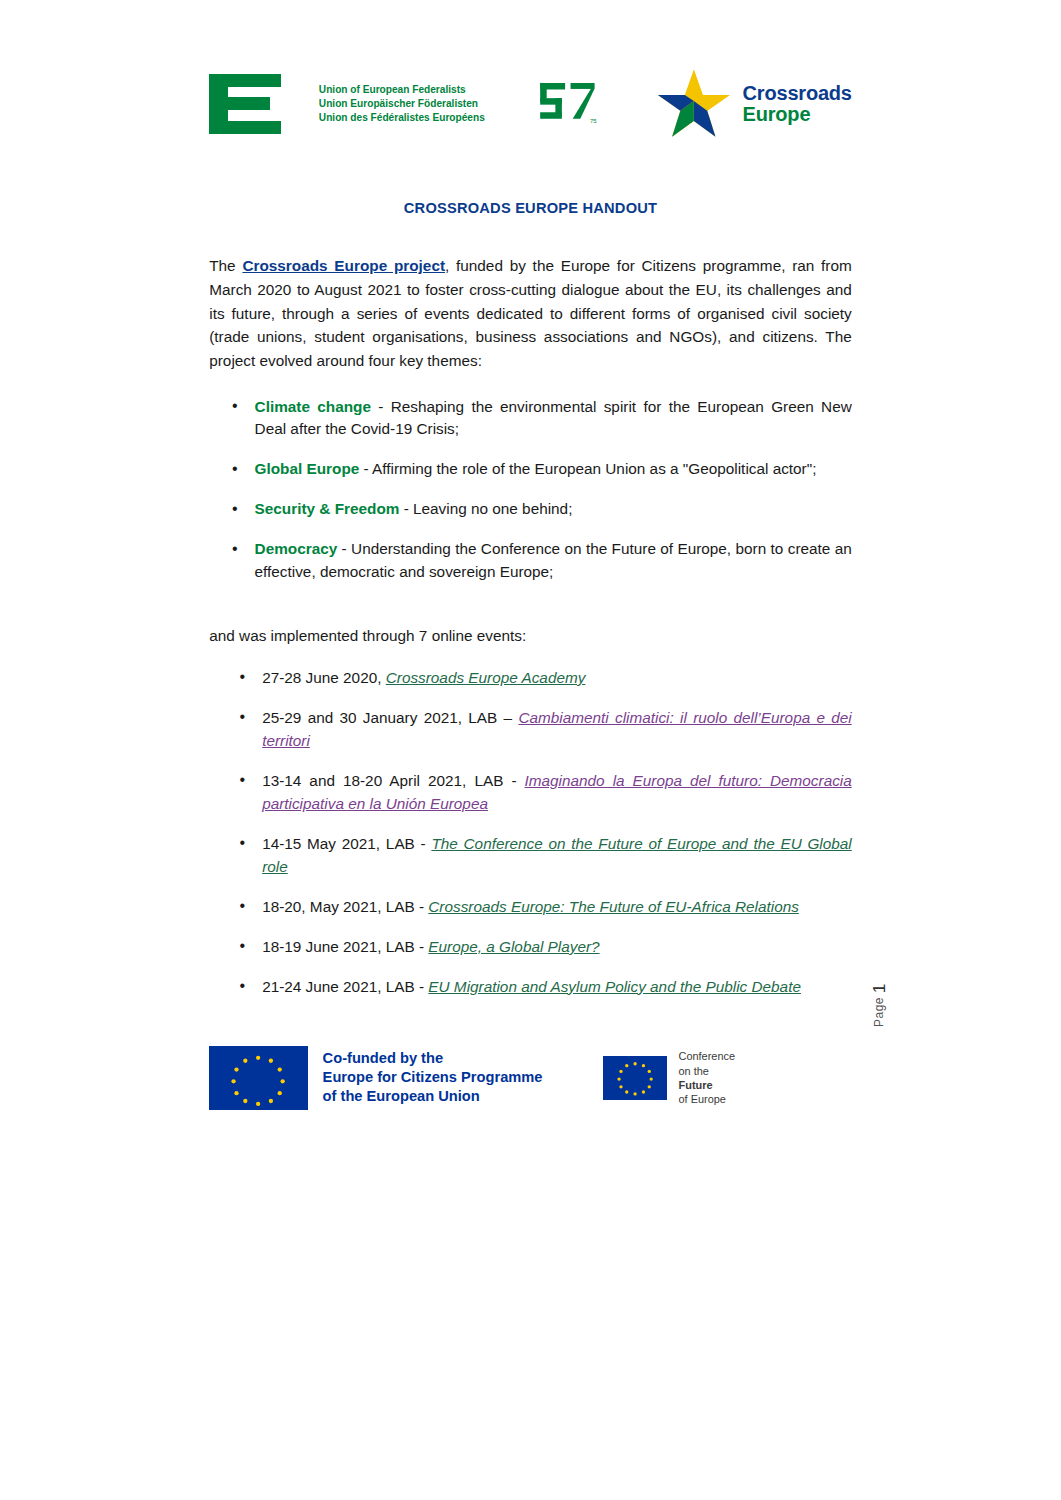Union of European Federalists Union Europäischer Föderalisten Union des Fédéralistes Européens
75
Crossroads
Europe
CROSSROADS EUROPE HANDOUT
The Crossroads Europe project, funded by the Europe for Citizens programme, ran from March 2020 to August 2021 to foster cross-cutting dialogue about the EU, its challenges and its future, through a series of events dedicated to different forms of organised civil society (trade unions, student organisations, business associations and NGOs), and citizens. The project evolved around four key themes:
Climate change - Reshaping the environmental spirit for the European Green New Deal after the Covid-19 Crisis;
Global Europe - Affirming the role of the European Union as a "Geopolitical actor";
Security & Freedom - Leaving no one behind;
Democracy - Understanding the Conference on the Future of Europe, born to create an effective, democratic and sovereign Europe;
and was implemented through 7 online events:
27-28 June 2020, Crossroads Europe Academy
25-29 and 30 January 2021, LAB – Cambiamenti climatici: il ruolo dell’Europa e dei territori
13-14 and 18-20 April 2021, LAB - Imaginando la Europa del futuro: Democracia participativa en la Unión Europea
14-15 May 2021, LAB - The Conference on the Future of Europe and the EU Global role
18-20, May 2021, LAB - Crossroads Europe: The Future of EU-Africa Relations
18-19 June 2021, LAB - Europe, a Global Player?
21-24 June 2021, LAB - EU Migration and Asylum Policy and the Public Debate
Page 1
Co-funded by the Europe for Citizens Programme of the European Union
Conference on the Future of Europe